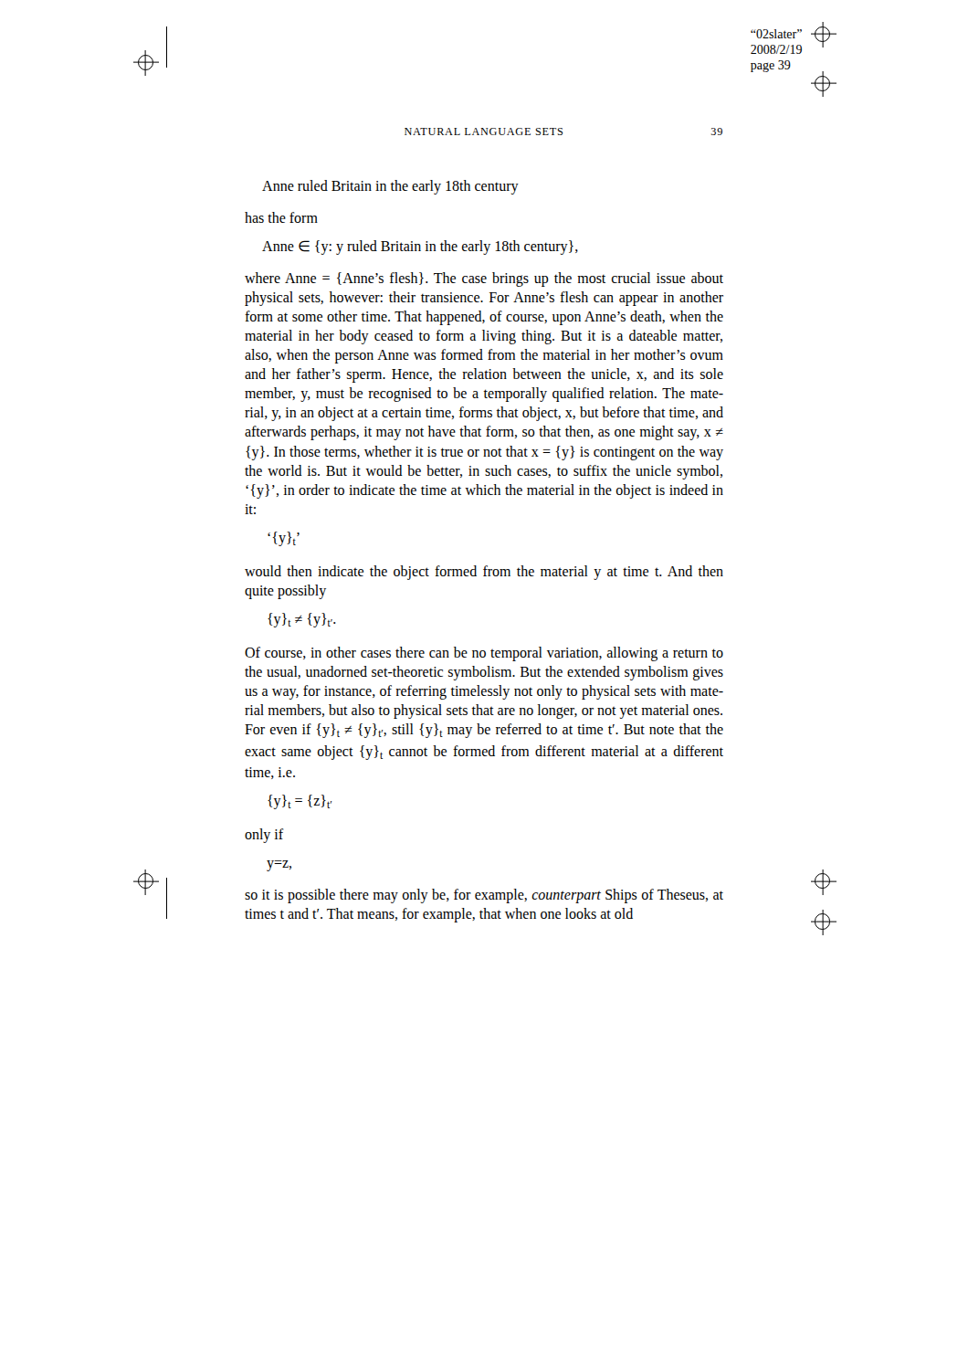“02slater”
2008/2/19
page 39
NATURAL LANGUAGE SETS 39
Anne ruled Britain in the early 18th century
has the form
Anne ∈ {y: y ruled Britain in the early 18th century},
where Anne = {Anne’s flesh}. The case brings up the most crucial issue about physical sets, however: their transience. For Anne’s flesh can appear in another form at some other time. That happened, of course, upon Anne’s death, when the material in her body ceased to form a living thing. But it is a dateable matter, also, when the person Anne was formed from the material in her mother’s ovum and her father’s sperm. Hence, the relation between the unicle, x, and its sole member, y, must be recognised to be a temporally qualified relation. The material, y, in an object at a certain time, forms that object, x, but before that time, and afterwards perhaps, it may not have that form, so that then, as one might say, x ≠ {y}. In those terms, whether it is true or not that x = {y} is contingent on the way the world is. But it would be better, in such cases, to suffix the unicle symbol, ‘{y}’, in order to indicate the time at which the material in the object is indeed in it:
‘{y}t’
would then indicate the object formed from the material y at time t. And then quite possibly
{y}t ≠ {y}t′.
Of course, in other cases there can be no temporal variation, allowing a return to the usual, unadorned set-theoretic symbolism. But the extended symbol­ism gives us a way, for instance, of referring timelessly not only to physical sets with material members, but also to physical sets that are no longer, or not yet material ones. For even if {y}t ≠ {y}t′, still {y}t may be referred to at time t′. But note that the exact same object {y}t cannot be formed from different material at a different time, i.e.
{y}t = {z}t′
only if
y=z,
so it is possible there may only be, for example, counterpart Ships of The­seus, at times t and t′. That means, for example, that when one looks at old